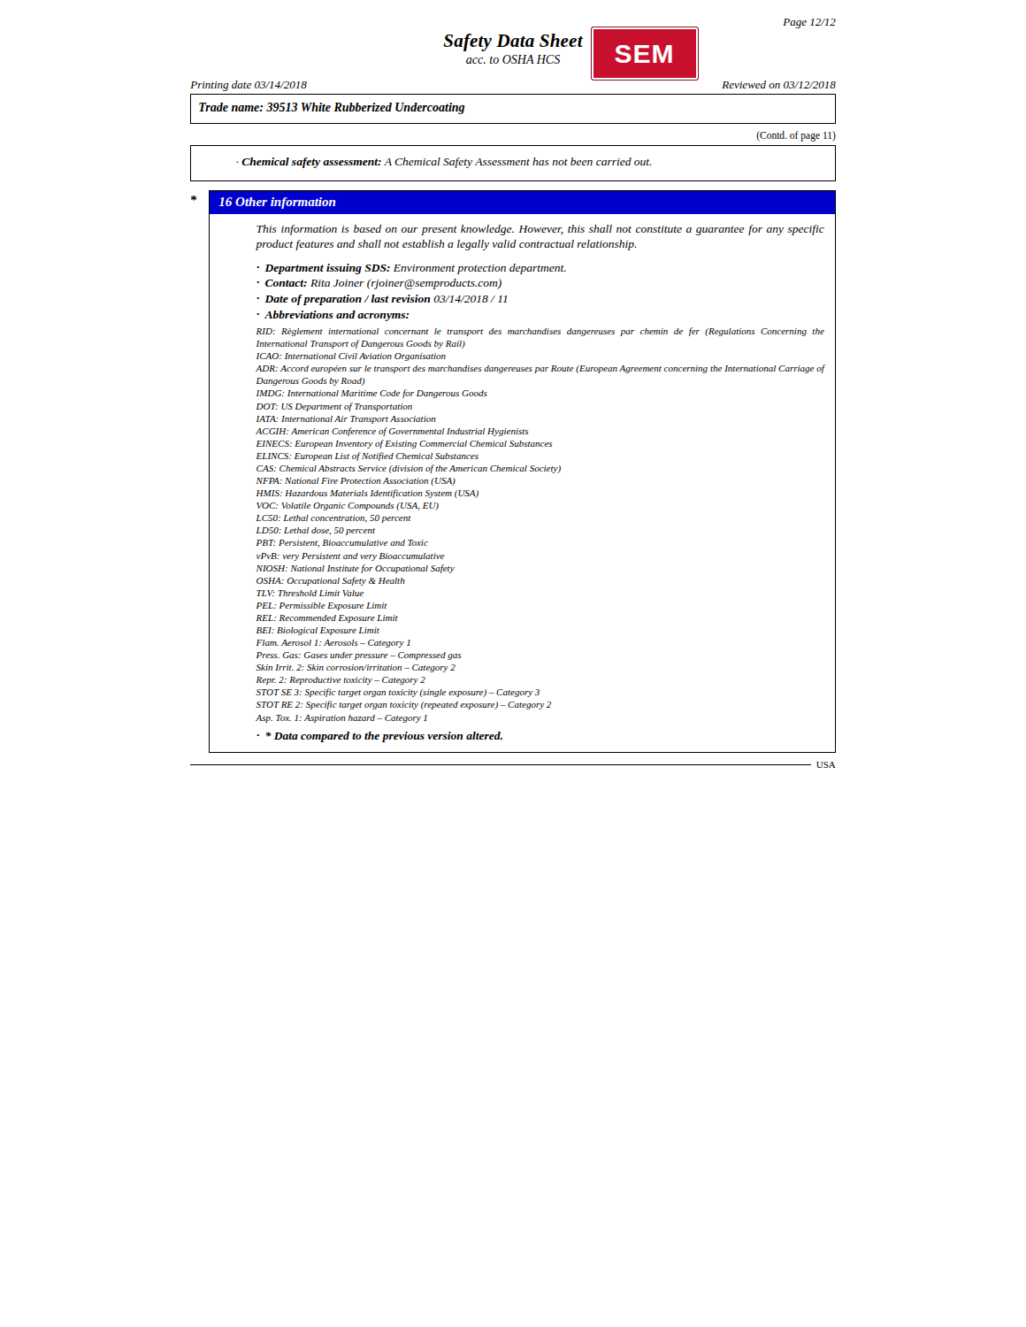Page 12/12
SEM
Safety Data Sheet
acc. to OSHA HCS
Printing date 03/14/2018 Reviewed on 03/12/2018
Trade name: 39513 White Rubberized Undercoating
(Contd. of page 11)
· Chemical safety assessment: A Chemical Safety Assessment has not been carried out.
*
16 Other information
This information is based on our present knowledge. However, this shall not constitute a guarantee for any specific product features and shall not establish a legally valid contractual relationship.
Department issuing SDS: Environment protection department.
Contact: Rita Joiner (rjoiner@semproducts.com)
Date of preparation / last revision 03/14/2018 / 11
Abbreviations and acronyms:
RID: Règlement international concernant le transport des marchandises dangereuses par chemin de fer (Regulations Concerning the International Transport of Dangerous Goods by Rail)
ICAO: International Civil Aviation Organisation
ADR: Accord européen sur le transport des marchandises dangereuses par Route (European Agreement concerning the International Carriage of Dangerous Goods by Road)
IMDG: International Maritime Code for Dangerous Goods
DOT: US Department of Transportation
IATA: International Air Transport Association
ACGIH: American Conference of Governmental Industrial Hygienists
EINECS: European Inventory of Existing Commercial Chemical Substances
ELINCS: European List of Notified Chemical Substances
CAS: Chemical Abstracts Service (division of the American Chemical Society)
NFPA: National Fire Protection Association (USA)
HMIS: Hazardous Materials Identification System (USA)
VOC: Volatile Organic Compounds (USA, EU)
LC50: Lethal concentration, 50 percent
LD50: Lethal dose, 50 percent
PBT: Persistent, Bioaccumulative and Toxic
vPvB: very Persistent and very Bioaccumulative
NIOSH: National Institute for Occupational Safety
OSHA: Occupational Safety & Health
TLV: Threshold Limit Value
PEL: Permissible Exposure Limit
REL: Recommended Exposure Limit
BEI: Biological Exposure Limit
Flam. Aerosol 1: Aerosols – Category 1
Press. Gas: Gases under pressure – Compressed gas
Skin Irrit. 2: Skin corrosion/irritation – Category 2
Repr. 2: Reproductive toxicity – Category 2
STOT SE 3: Specific target organ toxicity (single exposure) – Category 3
STOT RE 2: Specific target organ toxicity (repeated exposure) – Category 2
Asp. Tox. 1: Aspiration hazard – Category 1
* Data compared to the previous version altered.
USA